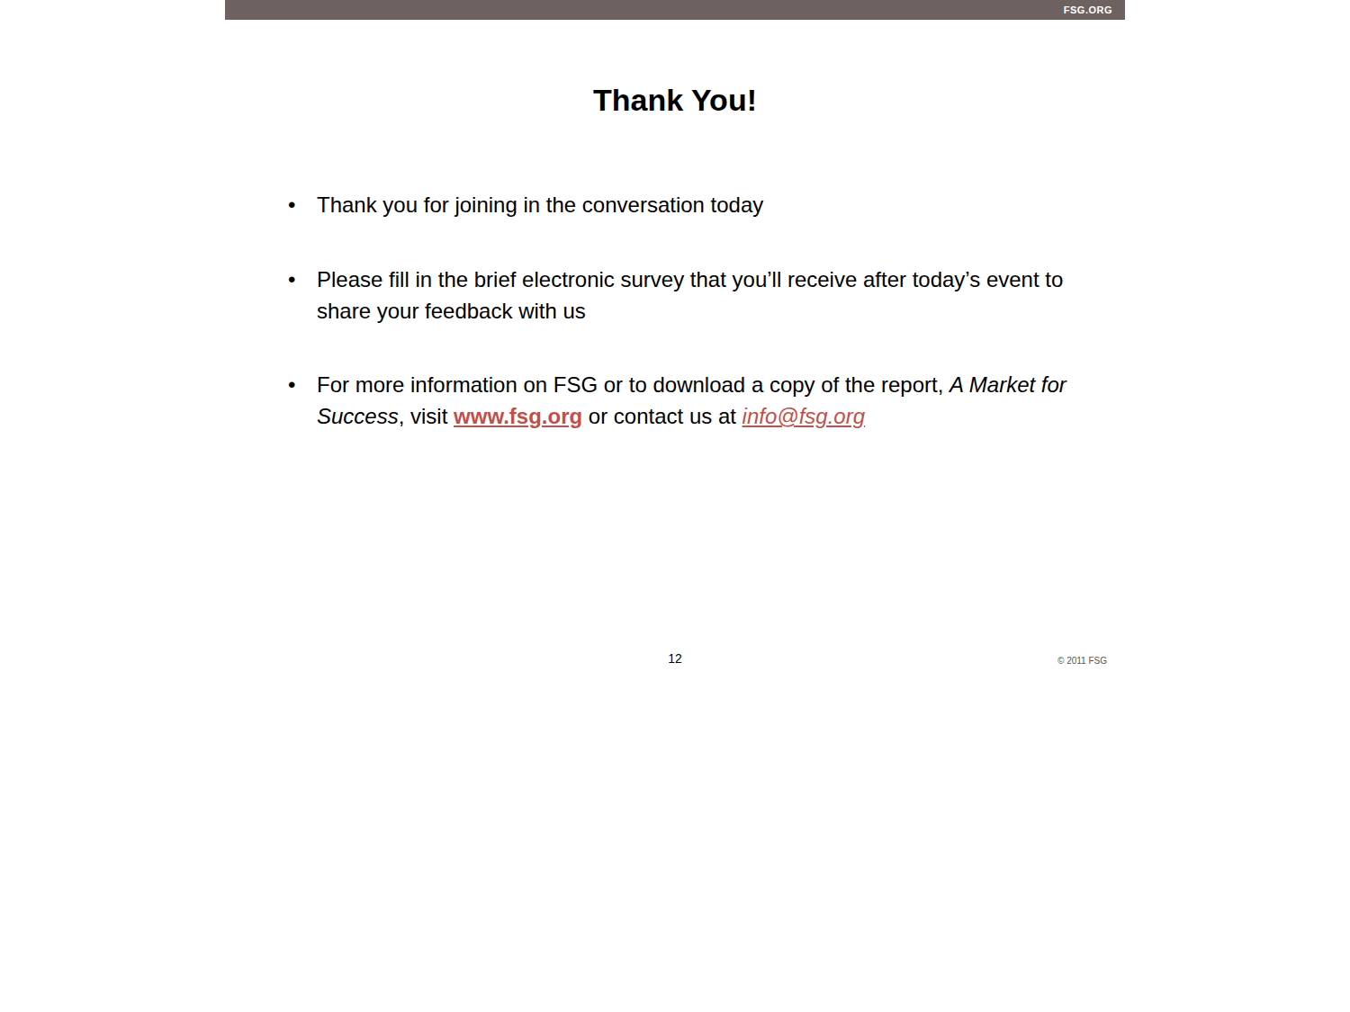FSG.ORG
Thank You!
Thank you for joining in the conversation today
Please fill in the brief electronic survey that you’ll receive after today’s event to share your feedback with us
For more information on FSG or to download a copy of the report, A Market for Success, visit www.fsg.org or contact us at info@fsg.org
12
© 2011 FSG